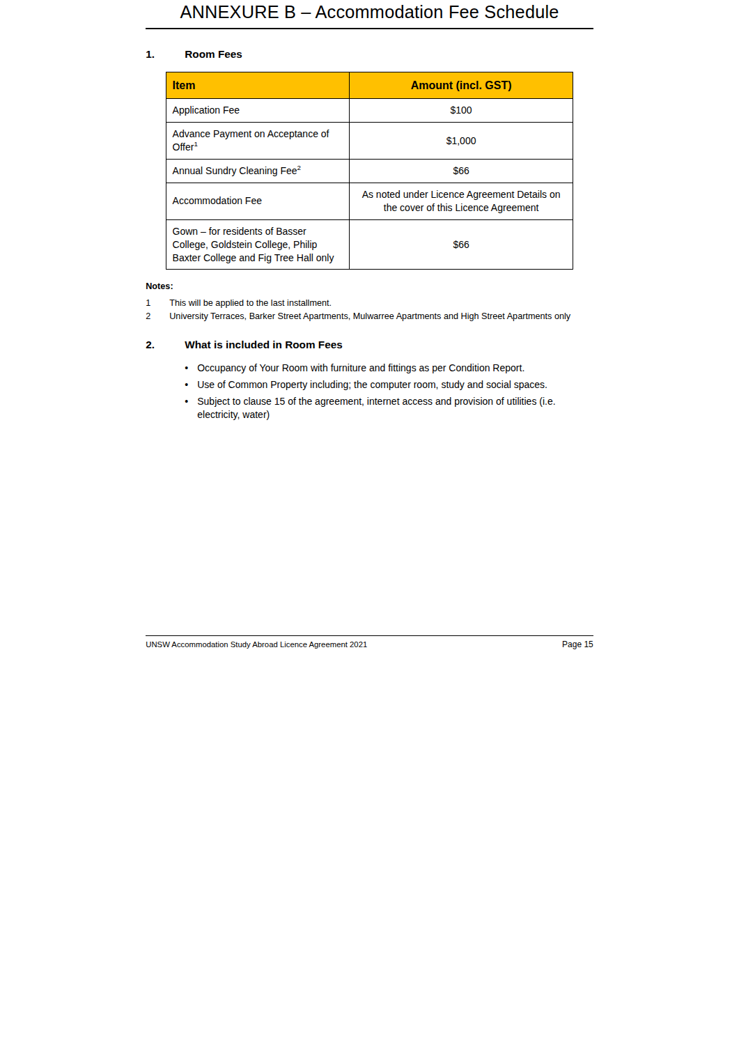ANNEXURE B – Accommodation Fee Schedule
1. Room Fees
| Item | Amount (incl. GST) |
| --- | --- |
| Application Fee | $100 |
| Advance Payment on Acceptance of Offer 1 | $1,000 |
| Annual Sundry Cleaning Fee 2 | $66 |
| Accommodation Fee | As noted under Licence Agreement Details on the cover of this Licence Agreement |
| Gown – for residents of Basser College, Goldstein College, Philip Baxter College and Fig Tree Hall only | $66 |
Notes:
1 This will be applied to the last installment.
2 University Terraces, Barker Street Apartments, Mulwarree Apartments and High Street Apartments only
2. What is included in Room Fees
Occupancy of Your Room with furniture and fittings as per Condition Report.
Use of Common Property including; the computer room, study and social spaces.
Subject to clause 15 of the agreement, internet access and provision of utilities (i.e. electricity, water)
UNSW Accommodation Study Abroad Licence Agreement 2021 Page 15